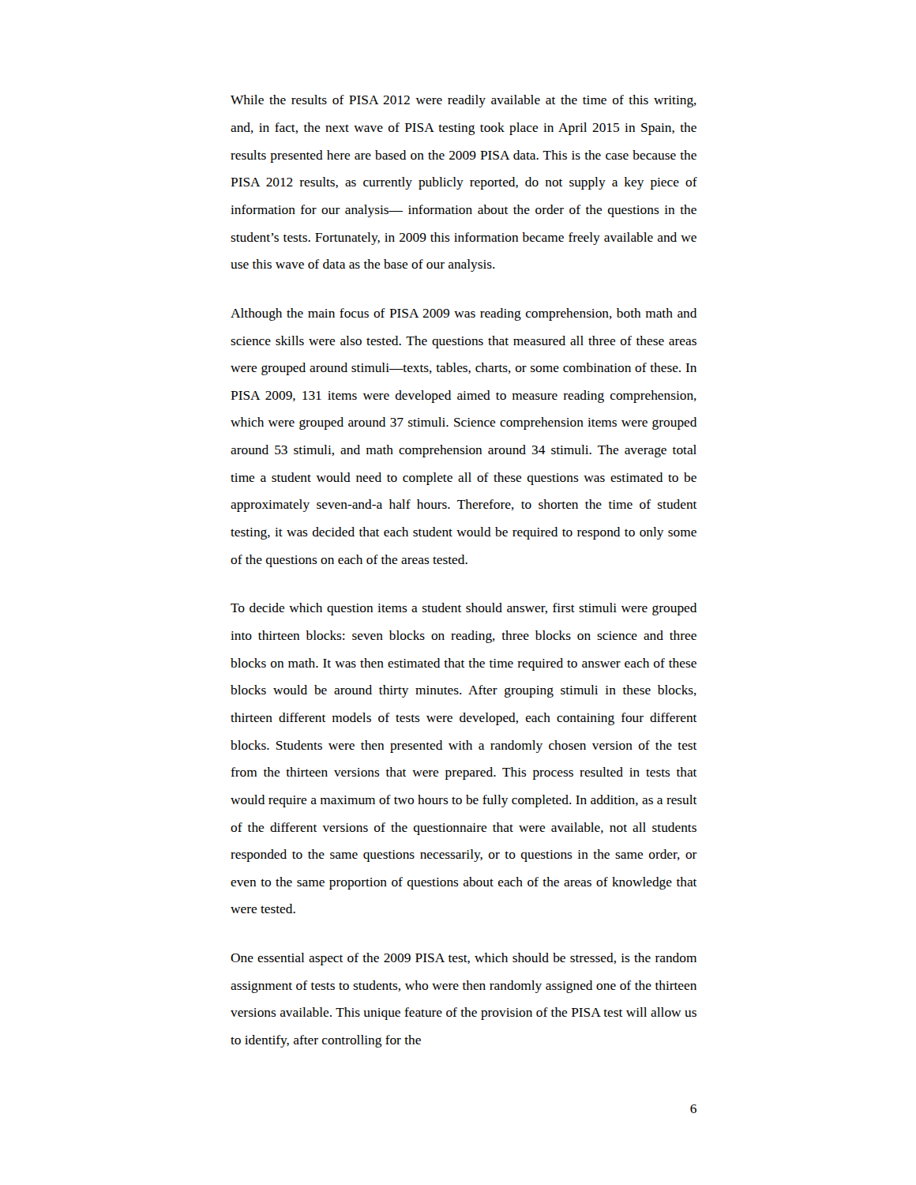While the results of PISA 2012 were readily available at the time of this writing, and, in fact, the next wave of PISA testing took place in April 2015 in Spain, the results presented here are based on the 2009 PISA data. This is the case because the PISA 2012 results, as currently publicly reported, do not supply a key piece of information for our analysis— information about the order of the questions in the student’s tests. Fortunately, in 2009 this information became freely available and we use this wave of data as the base of our analysis.
Although the main focus of PISA 2009 was reading comprehension, both math and science skills were also tested. The questions that measured all three of these areas were grouped around stimuli—texts, tables, charts, or some combination of these. In PISA 2009, 131 items were developed aimed to measure reading comprehension, which were grouped around 37 stimuli. Science comprehension items were grouped around 53 stimuli, and math comprehension around 34 stimuli. The average total time a student would need to complete all of these questions was estimated to be approximately seven-and-a half hours. Therefore, to shorten the time of student testing, it was decided that each student would be required to respond to only some of the questions on each of the areas tested.
To decide which question items a student should answer, first stimuli were grouped into thirteen blocks: seven blocks on reading, three blocks on science and three blocks on math. It was then estimated that the time required to answer each of these blocks would be around thirty minutes. After grouping stimuli in these blocks, thirteen different models of tests were developed, each containing four different blocks. Students were then presented with a randomly chosen version of the test from the thirteen versions that were prepared. This process resulted in tests that would require a maximum of two hours to be fully completed. In addition, as a result of the different versions of the questionnaire that were available, not all students responded to the same questions necessarily, or to questions in the same order, or even to the same proportion of questions about each of the areas of knowledge that were tested.
One essential aspect of the 2009 PISA test, which should be stressed, is the random assignment of tests to students, who were then randomly assigned one of the thirteen versions available. This unique feature of the provision of the PISA test will allow us to identify, after controlling for the
6